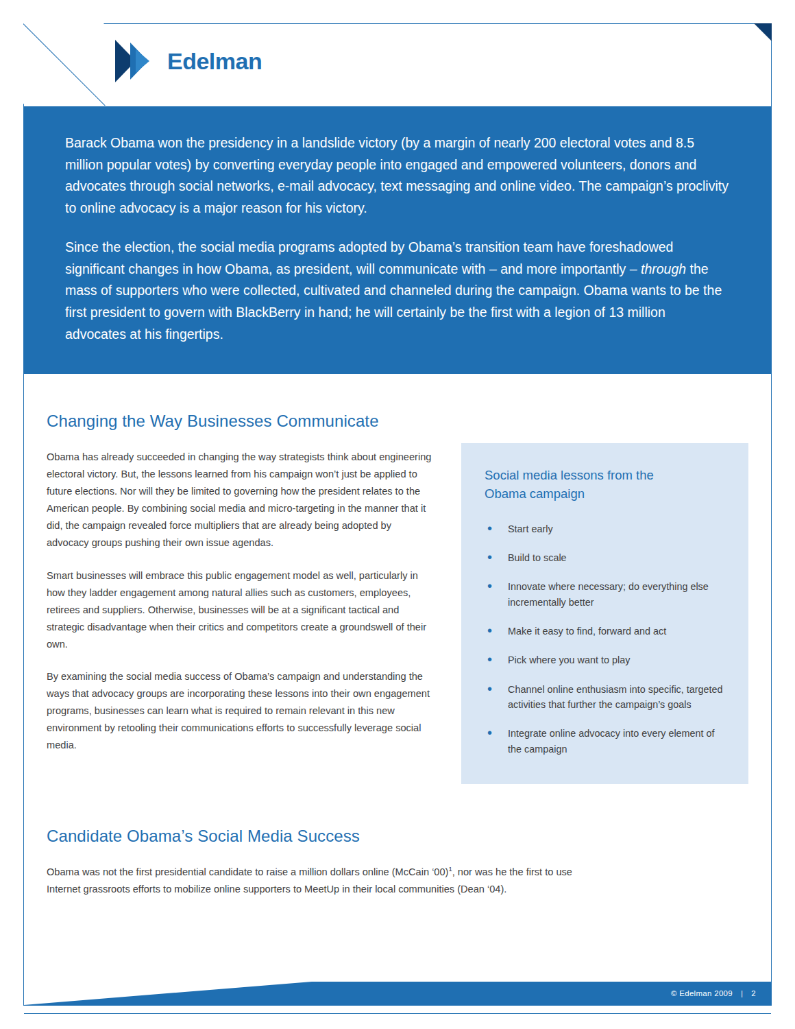Edelman
Barack Obama won the presidency in a landslide victory (by a margin of nearly 200 electoral votes and 8.5 million popular votes) by converting everyday people into engaged and empowered volunteers, donors and advocates through social networks, e-mail advocacy, text messaging and online video. The campaign’s proclivity to online advocacy is a major reason for his victory.
Since the election, the social media programs adopted by Obama’s transition team have foreshadowed significant changes in how Obama, as president, will communicate with – and more importantly – through the mass of supporters who were collected, cultivated and channeled during the campaign. Obama wants to be the first president to govern with BlackBerry in hand; he will certainly be the first with a legion of 13 million advocates at his fingertips.
Changing the Way Businesses Communicate
Obama has already succeeded in changing the way strategists think about engineering electoral victory. But, the lessons learned from his campaign won’t just be applied to future elections. Nor will they be limited to governing how the president relates to the American people. By combining social media and micro-targeting in the manner that it did, the campaign revealed force multipliers that are already being adopted by advocacy groups pushing their own issue agendas.
Smart businesses will embrace this public engagement model as well, particularly in how they ladder engagement among natural allies such as customers, employees, retirees and suppliers. Otherwise, businesses will be at a significant tactical and strategic disadvantage when their critics and competitors create a groundswell of their own.
By examining the social media success of Obama’s campaign and understanding the ways that advocacy groups are incorporating these lessons into their own engagement programs, businesses can learn what is required to remain relevant in this new environment by retooling their communications efforts to successfully leverage social media.
Social media lessons from the
Obama campaign
Start early
Build to scale
Innovate where necessary; do everything else incrementally better
Make it easy to find, forward and act
Pick where you want to play
Channel online enthusiasm into specific, targeted activities that further the campaign’s goals
Integrate online advocacy into every element of the campaign
Candidate Obama’s Social Media Success
Obama was not the first presidential candidate to raise a million dollars online (McCain ‘00)1, nor was he the first to use Internet grassroots efforts to mobilize online supporters to MeetUp in their local communities (Dean ‘04).
© Edelman 2009|2